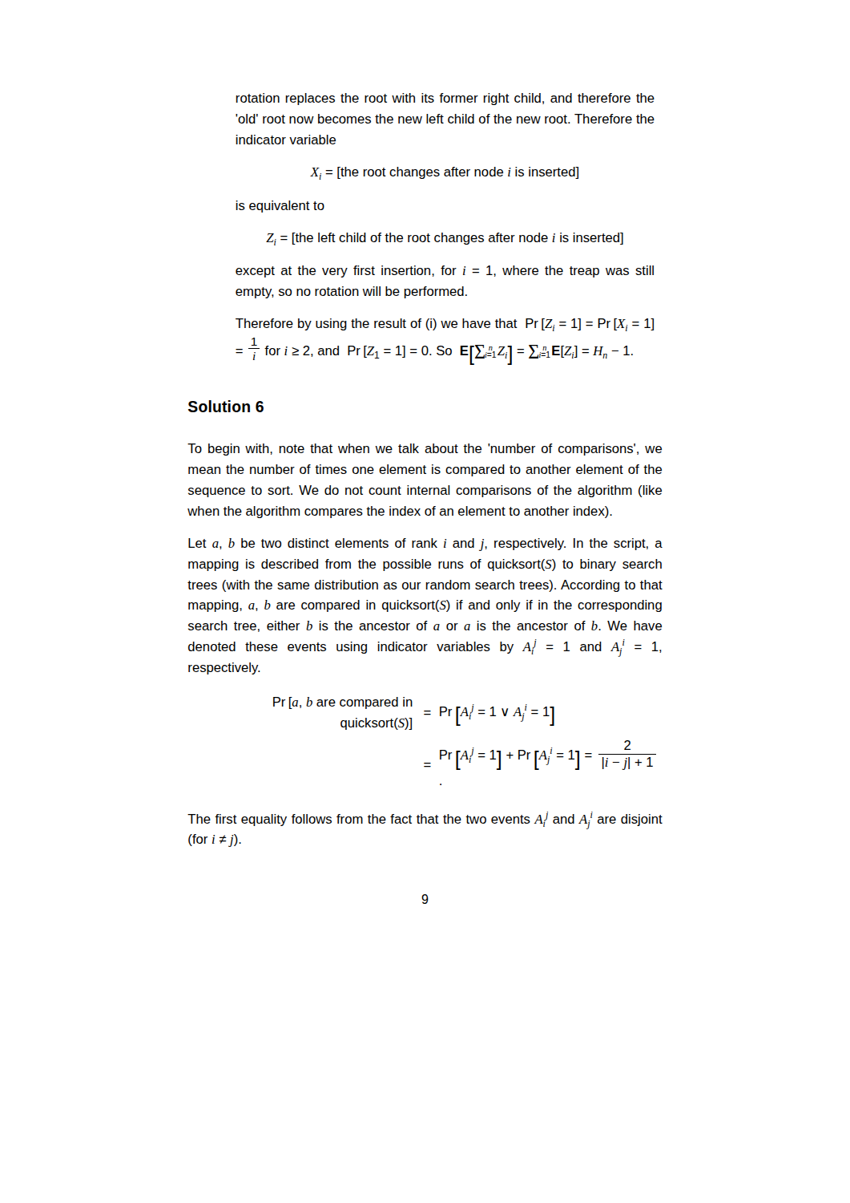rotation replaces the root with its former right child, and therefore the 'old' root now becomes the new left child of the new root. Therefore the indicator variable
Xi = [the root changes after node i is inserted]
is equivalent to
Zi = [the left child of the root changes after node i is inserted]
except at the very first insertion, for i = 1, where the treap was still empty, so no rotation will be performed.
Therefore by using the result of (i) we have that Pr [Zi = 1] = Pr [Xi = 1] = 1 i for i ≥ 2, and Pr [Z1 = 1] = 0. So E[Σni=1 Zi] = Σni=1 E[Zi] = Hn − 1.
Solution 6
To begin with, note that when we talk about the 'number of comparisons', we mean the number of times one element is compared to another element of the sequence to sort. We do not count internal comparisons of the algorithm (like when the algorithm compares the index of an element to another index).
Let a, b be two distinct elements of rank i and j, respectively. In the script, a mapping is described from the possible runs of quicksort(S) to binary search trees (with the same distribution as our random search trees). According to that mapping, a, b are compared in quicksort(S) if and only if in the corresponding search tree, either b is the ancestor of a or a is the ancestor of b. We have denoted these events using indicator variables by Aij = 1 and Aji = 1, respectively.
| Pr [ a , b are compared in quicksort( S )] | = | Pr [ A i j = 1 ∨ A j i = 1 ] |
| | = | Pr [ A i j = 1 ] + Pr [ A j i = 1 ] = 2 / i − j / + 1 . |
The first equality follows from the fact that the two events Aij and Aji are disjoint (for i ≠ j).
9